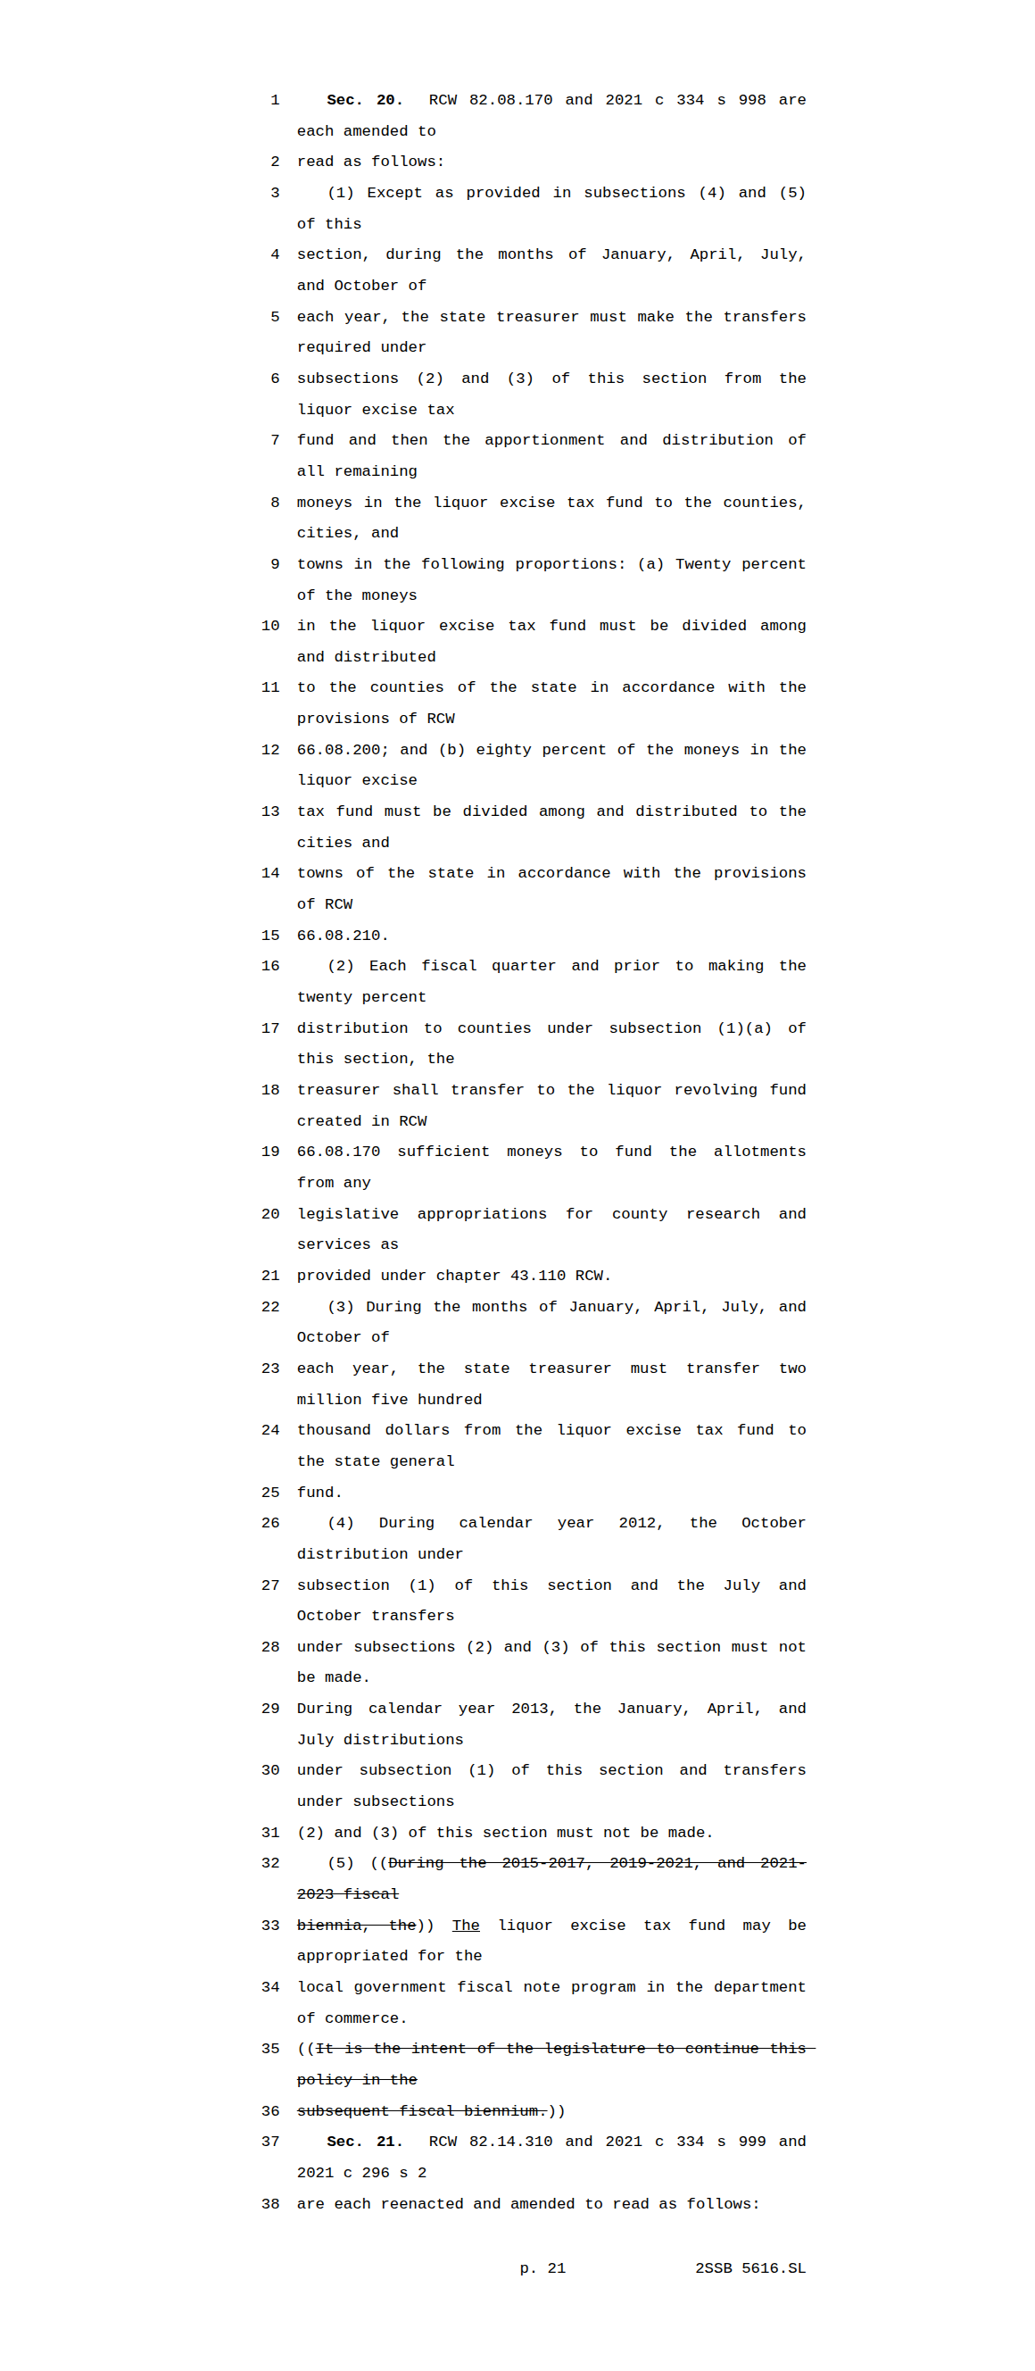Sec. 20. RCW 82.08.170 and 2021 c 334 s 998 are each amended to
read as follows:
(1) Except as provided in subsections (4) and (5) of this
section, during the months of January, April, July, and October of
each year, the state treasurer must make the transfers required under
subsections (2) and (3) of this section from the liquor excise tax
fund and then the apportionment and distribution of all remaining
moneys in the liquor excise tax fund to the counties, cities, and
towns in the following proportions: (a) Twenty percent of the moneys
in the liquor excise tax fund must be divided among and distributed
to the counties of the state in accordance with the provisions of RCW
66.08.200; and (b) eighty percent of the moneys in the liquor excise
tax fund must be divided among and distributed to the cities and
towns of the state in accordance with the provisions of RCW
66.08.210.
(2) Each fiscal quarter and prior to making the twenty percent
distribution to counties under subsection (1)(a) of this section, the
treasurer shall transfer to the liquor revolving fund created in RCW
66.08.170 sufficient moneys to fund the allotments from any
legislative appropriations for county research and services as
provided under chapter 43.110 RCW.
(3) During the months of January, April, July, and October of
each year, the state treasurer must transfer two million five hundred
thousand dollars from the liquor excise tax fund to the state general
fund.
(4) During calendar year 2012, the October distribution under
subsection (1) of this section and the July and October transfers
under subsections (2) and (3) of this section must not be made.
During calendar year 2013, the January, April, and July distributions
under subsection (1) of this section and transfers under subsections
(2) and (3) of this section must not be made.
(5) ((During the 2015-2017, 2019-2021, and 2021-2023 fiscal
biennia, the)) The liquor excise tax fund may be appropriated for the
local government fiscal note program in the department of commerce.
((It is the intent of the legislature to continue this policy in the
subsequent fiscal biennium.))
Sec. 21. RCW 82.14.310 and 2021 c 334 s 999 and 2021 c 296 s 2
are each reenacted and amended to read as follows:
p. 21 2SSB 5616.SL